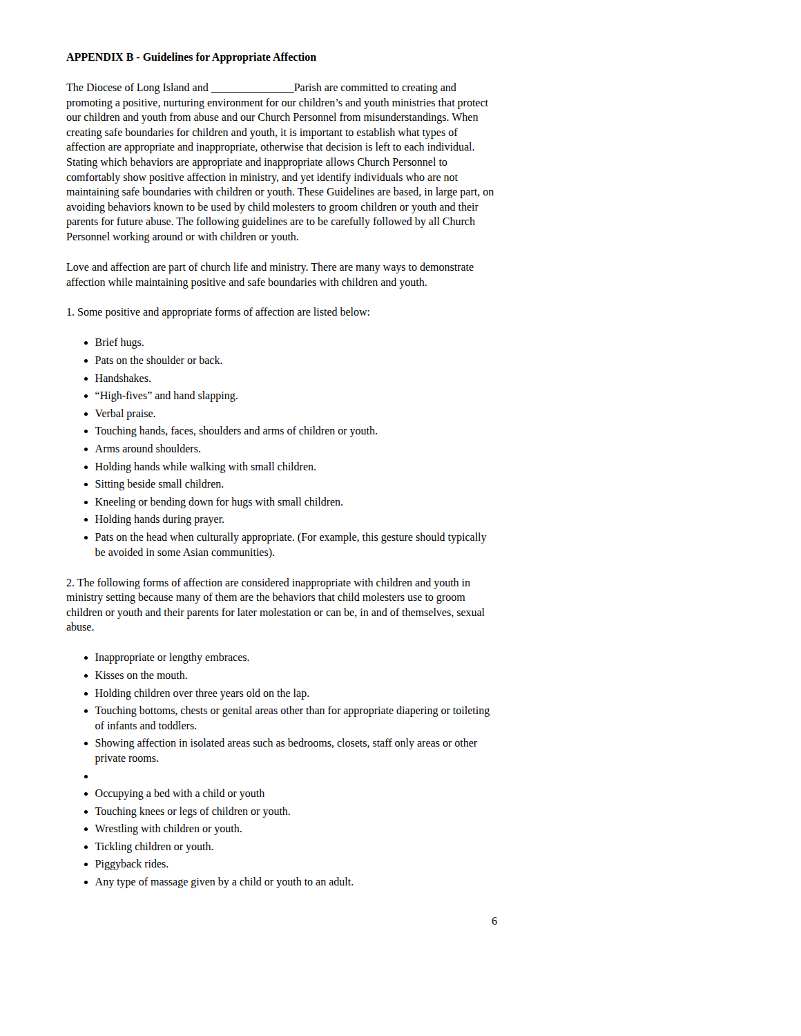APPENDIX B - Guidelines for Appropriate Affection
The Diocese of Long Island and _______________Parish are committed to creating and promoting a positive, nurturing environment for our children’s and youth ministries that protect our children and youth from abuse and our Church Personnel from misunderstandings. When creating safe boundaries for children and youth, it is important to establish what types of affection are appropriate and inappropriate, otherwise that decision is left to each individual. Stating which behaviors are appropriate and inappropriate allows Church Personnel to comfortably show positive affection in ministry, and yet identify individuals who are not maintaining safe boundaries with children or youth. These Guidelines are based, in large part, on avoiding behaviors known to be used by child molesters to groom children or youth and their parents for future abuse. The following guidelines are to be carefully followed by all Church Personnel working around or with children or youth.
Love and affection are part of church life and ministry. There are many ways to demonstrate affection while maintaining positive and safe boundaries with children and youth.
1. Some positive and appropriate forms of affection are listed below:
Brief hugs.
Pats on the shoulder or back.
Handshakes.
“High-fives” and hand slapping.
Verbal praise.
Touching hands, faces, shoulders and arms of children or youth.
Arms around shoulders.
Holding hands while walking with small children.
Sitting beside small children.
Kneeling or bending down for hugs with small children.
Holding hands during prayer.
Pats on the head when culturally appropriate. (For example, this gesture should typically be avoided in some Asian communities).
2. The following forms of affection are considered inappropriate with children and youth in ministry setting because many of them are the behaviors that child molesters use to groom children or youth and their parents for later molestation or can be, in and of themselves, sexual abuse.
Inappropriate or lengthy embraces.
Kisses on the mouth.
Holding children over three years old on the lap.
Touching bottoms, chests or genital areas other than for appropriate diapering or toileting of infants and toddlers.
Showing affection in isolated areas such as bedrooms, closets, staff only areas or other private rooms.
Occupying a bed with a child or youth
Touching knees or legs of children or youth.
Wrestling with children or youth.
Tickling children or youth.
Piggyback rides.
Any type of massage given by a child or youth to an adult.
6